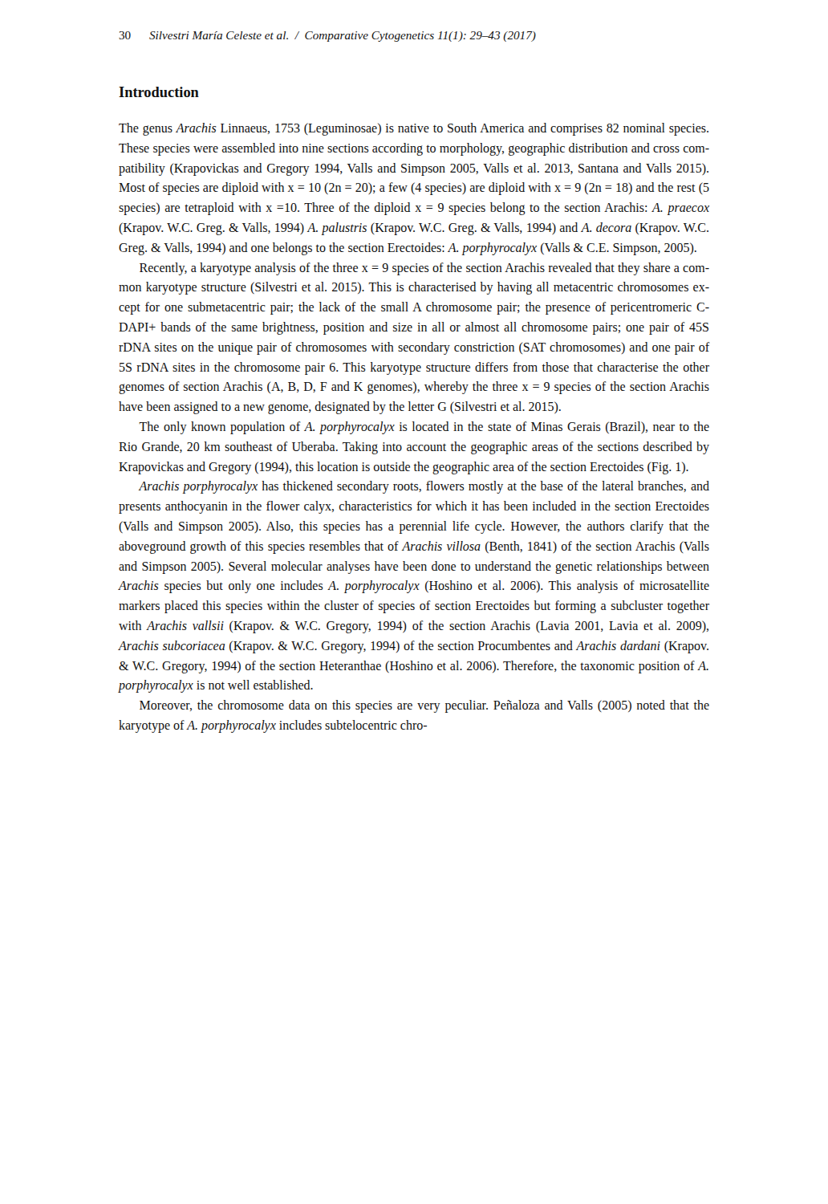30 Silvestri María Celeste et al. / Comparative Cytogenetics 11(1): 29–43 (2017)
Introduction
The genus Arachis Linnaeus, 1753 (Leguminosae) is native to South America and comprises 82 nominal species. These species were assembled into nine sections according to morphology, geographic distribution and cross compatibility (Krapovickas and Gregory 1994, Valls and Simpson 2005, Valls et al. 2013, Santana and Valls 2015). Most of species are diploid with x = 10 (2n = 20); a few (4 species) are diploid with x = 9 (2n = 18) and the rest (5 species) are tetraploid with x =10. Three of the diploid x = 9 species belong to the section Arachis: A. praecox (Krapov. W.C. Greg. & Valls, 1994) A. palustris (Krapov. W.C. Greg. & Valls, 1994) and A. decora (Krapov. W.C. Greg. & Valls, 1994) and one belongs to the section Erectoides: A. porphyrocalyx (Valls & C.E. Simpson, 2005).
Recently, a karyotype analysis of the three x = 9 species of the section Arachis revealed that they share a common karyotype structure (Silvestri et al. 2015). This is characterised by having all metacentric chromosomes except for one submetacentric pair; the lack of the small A chromosome pair; the presence of pericentromeric C-DAPI+ bands of the same brightness, position and size in all or almost all chromosome pairs; one pair of 45S rDNA sites on the unique pair of chromosomes with secondary constriction (SAT chromosomes) and one pair of 5S rDNA sites in the chromosome pair 6. This karyotype structure differs from those that characterise the other genomes of section Arachis (A, B, D, F and K genomes), whereby the three x = 9 species of the section Arachis have been assigned to a new genome, designated by the letter G (Silvestri et al. 2015).
The only known population of A. porphyrocalyx is located in the state of Minas Gerais (Brazil), near to the Rio Grande, 20 km southeast of Uberaba. Taking into account the geographic areas of the sections described by Krapovickas and Gregory (1994), this location is outside the geographic area of the section Erectoides (Fig. 1).
Arachis porphyrocalyx has thickened secondary roots, flowers mostly at the base of the lateral branches, and presents anthocyanin in the flower calyx, characteristics for which it has been included in the section Erectoides (Valls and Simpson 2005). Also, this species has a perennial life cycle. However, the authors clarify that the aboveground growth of this species resembles that of Arachis villosa (Benth, 1841) of the section Arachis (Valls and Simpson 2005). Several molecular analyses have been done to understand the genetic relationships between Arachis species but only one includes A. porphyrocalyx (Hoshino et al. 2006). This analysis of microsatellite markers placed this species within the cluster of species of section Erectoides but forming a subcluster together with Arachis vallsii (Krapov. & W.C. Gregory, 1994) of the section Arachis (Lavia 2001, Lavia et al. 2009), Arachis subcoriacea (Krapov. & W.C. Gregory, 1994) of the section Procumbentes and Arachis dardani (Krapov. & W.C. Gregory, 1994) of the section Heteranthae (Hoshino et al. 2006). Therefore, the taxonomic position of A. porphyrocalyx is not well established.
Moreover, the chromosome data on this species are very peculiar. Peñaloza and Valls (2005) noted that the karyotype of A. porphyrocalyx includes subtelocentric chro-